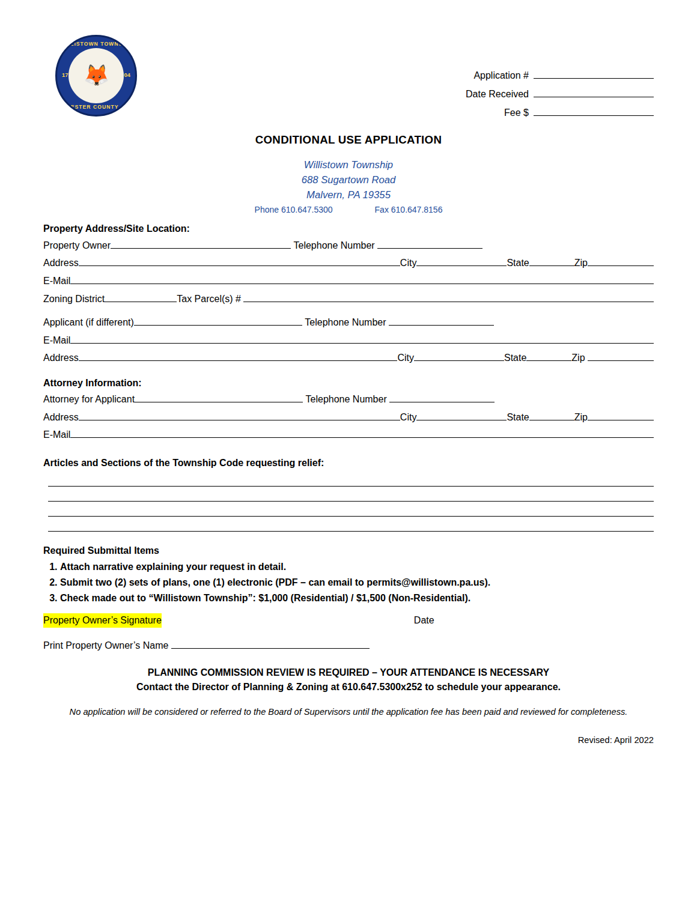WILLISTOWN TOWNSHIP
17
04
🦊
CHESTER COUNTY, PA
Application #
Date Received
Fee $
CONDITIONAL USE APPLICATION
Willistown Township
688 Sugartown Road
Malvern, PA 19355
Phone 610.647.5300 Fax 610.647.8156
Property Address/Site Location:
Property Owner Telephone Number
Address City State Zip
E-Mail
Zoning District Tax Parcel(s) #
Applicant (if different) Telephone Number
E-Mail
Address City State Zip
Attorney Information:
Attorney for Applicant Telephone Number
Address City State Zip
E-Mail
Articles and Sections of the Township Code requesting relief:
Required Submittal Items
Attach narrative explaining your request in detail.
Submit two (2) sets of plans, one (1) electronic (PDF – can email to permits@willistown.pa.us).
Check made out to “Willistown Township”: $1,000 (Residential) / $1,500 (Non-Residential).
Property Owner’s Signature Date
Print Property Owner’s Name
PLANNING COMMISSION REVIEW IS REQUIRED – YOUR ATTENDANCE IS NECESSARY
Contact the Director of Planning & Zoning at 610.647.5300x252 to schedule your appearance.
No application will be considered or referred to the Board of Supervisors until the application fee has been paid and reviewed for completeness.
Revised: April 2022